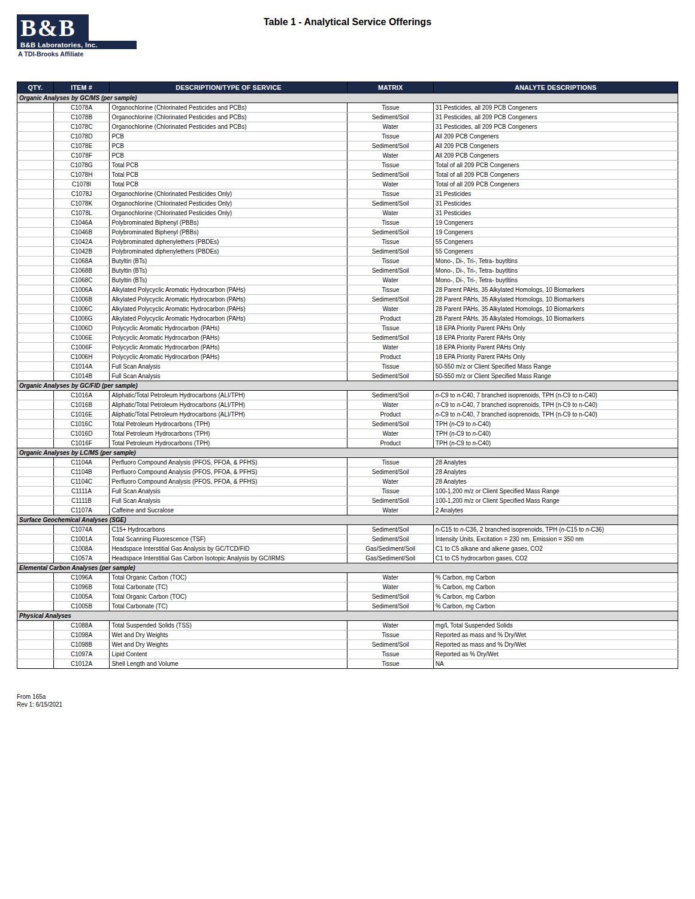B&B
B&B Laboratories, Inc.
A TDI-Brooks Affiliate
Table 1 - Analytical Service Offerings
| QTY. | ITEM # | DESCRIPTION/TYPE OF SERVICE | MATRIX | ANALYTE DESCRIPTIONS |
| --- | --- | --- | --- | --- |
| Organic Analyses by GC/MS (per sample) |
| | C1078A | Organochlorine (Chlorinated Pesticides and PCBs) | Tissue | 31 Pesticides, all 209 PCB Congeners |
| | C1078B | Organochlorine (Chlorinated Pesticides and PCBs) | Sediment/Soil | 31 Pesticides, all 209 PCB Congeners |
| | C1078C | Organochlorine (Chlorinated Pesticides and PCBs) | Water | 31 Pesticides, all 209 PCB Congeners |
| | C1078D | PCB | Tissue | All 209 PCB Congeners |
| | C1078E | PCB | Sediment/Soil | All 209 PCB Congeners |
| | C1078F | PCB | Water | All 209 PCB Congeners |
| | C1078G | Total PCB | Tissue | Total of all 209 PCB Congeners |
| | C1078H | Total PCB | Sediment/Soil | Total of all 209 PCB Congeners |
| | C1078I | Total PCB | Water | Total of all 209 PCB Congeners |
| | C1078J | Organochlorine (Chlorinated Pesticides Only) | Tissue | 31 Pesticides |
| | C1078K | Organochlorine (Chlorinated Pesticides Only) | Sediment/Soil | 31 Pesticides |
| | C1078L | Organochlorine (Chlorinated Pesticides Only) | Water | 31 Pesticides |
| | C1046A | Polybrominated Biphenyl (PBBs) | Tissue | 19 Congeners |
| | C1046B | Polybrominated Biphenyl (PBBs) | Sediment/Soil | 19 Congeners |
| | C1042A | Polybrominated diphenylethers (PBDEs) | Tissue | 55 Congeners |
| | C1042B | Polybrominated diphenylethers (PBDEs) | Sediment/Soil | 55 Congeners |
| | C1068A | Butyltin (BTs) | Tissue | Mono-, Di-, Tri-, Tetra- buytltins |
| | C1068B | Butyltin (BTs) | Sediment/Soil | Mono-, Di-, Tri-, Tetra- buytltins |
| | C1068C | Butyltin (BTs) | Water | Mono-, Di-, Tri-, Tetra- buytltins |
| | C1006A | Alkylated Polycyclic Aromatic Hydrocarbon (PAHs) | Tissue | 28 Parent PAHs, 35 Alkylated Homologs, 10 Biomarkers |
| | C1006B | Alkylated Polycyclic Aromatic Hydrocarbon (PAHs) | Sediment/Soil | 28 Parent PAHs, 35 Alkylated Homologs, 10 Biomarkers |
| | C1006C | Alkylated Polycyclic Aromatic Hydrocarbon (PAHs) | Water | 28 Parent PAHs, 35 Alkylated Homologs, 10 Biomarkers |
| | C1006G | Alkylated Polycyclic Aromatic Hydrocarbon (PAHs) | Product | 28 Parent PAHs, 35 Alkylated Homologs, 10 Biomarkers |
| | C1006D | Polycyclic Aromatic Hydrocarbon (PAHs) | Tissue | 18 EPA Priority Parent PAHs Only |
| | C1006E | Polycyclic Aromatic Hydrocarbon (PAHs) | Sediment/Soil | 18 EPA Priority Parent PAHs Only |
| | C1006F | Polycyclic Aromatic Hydrocarbon (PAHs) | Water | 18 EPA Priority Parent PAHs Only |
| | C1006H | Polycyclic Aromatic Hydrocarbon (PAHs) | Product | 18 EPA Priority Parent PAHs Only |
| | C1014A | Full Scan Analysis | Tissue | 50-550 m/z or Client Specified Mass Range |
| | C1014B | Full Scan Analysis | Sediment/Soil | 50-550 m/z or Client Specified Mass Range |
| Organic Analyses by GC/FID (per sample) |
| | C1016A | Aliphatic/Total Petroleum Hydrocarbons (ALI/TPH) | Sediment/Soil | n -C9 to n -C40, 7 branched isoprenoids, TPH (n-C9 to n-C40) |
| | C1016B | Aliphatic/Total Petroleum Hydrocarbons (ALI/TPH) | Water | n -C9 to n -C40, 7 branched isoprenoids, TPH (n-C9 to n-C40) |
| | C1016E | Aliphatic/Total Petroleum Hydrocarbons (ALI/TPH) | Product | n -C9 to n -C40, 7 branched isoprenoids, TPH (n-C9 to n-C40) |
| | C1016C | Total Petroleum Hydrocarbons (TPH) | Sediment/Soil | TPH ( n -C9 to n -C40) |
| | C1016D | Total Petroleum Hydrocarbons (TPH) | Water | TPH ( n -C9 to n -C40) |
| | C1016F | Total Petroleum Hydrocarbons (TPH) | Product | TPH ( n -C9 to n -C40) |
| Organic Analyses by LC/MS (per sample) |
| | C1104A | Perfluoro Compound Analysis (PFOS, PFOA, & PFHS) | Tissue | 28 Analytes |
| | C1104B | Perfluoro Compound Analysis (PFOS, PFOA, & PFHS) | Sediment/Soil | 28 Analytes |
| | C1104C | Perfluoro Compound Analysis (PFOS, PFOA, & PFHS) | Water | 28 Analytes |
| | C1111A | Full Scan Analysis | Tissue | 100-1,200 m/z or Client Specified Mass Range |
| | C1111B | Full Scan Analysis | Sediment/Soil | 100-1,200 m/z or Client Specified Mass Range |
| | C1107A | Caffeine and Sucralose | Water | 2 Analytes |
| Surface Geochemical Analyses (SGE) |
| | C1074A | C15+ Hydrocarbons | Sediment/Soil | n -C15 to n -C36, 2 branched isoprenoids, TPH ( n -C15 to n -C36) |
| | C1001A | Total Scanning Fluorescence (TSF) | Sediment/Soil | Intensity Units, Excitation = 230 nm, Emission = 350 nm |
| | C1008A | Headspace Interstitial Gas Analysis by GC/TCD/FID | Gas/Sediment/Soil | C1 to C5 alkane and alkene gases, CO2 |
| | C1057A | Headspace Interstitial Gas Carbon Isotopic Analysis by GC/IRMS | Gas/Sediment/Soil | C1 to C5 hydrocarbon gases, CO2 |
| Elemental Carbon Analyses (per sample) |
| | C1096A | Total Organic Carbon (TOC) | Water | % Carbon, mg Carbon |
| | C1096B | Total Carbonate (TC) | Water | % Carbon, mg Carbon |
| | C1005A | Total Organic Carbon (TOC) | Sediment/Soil | % Carbon, mg Carbon |
| | C1005B | Total Carbonate (TC) | Sediment/Soil | % Carbon, mg Carbon |
| Physical Analyses |
| | C1088A | Total Suspended Solids (TSS) | Water | mg/L Total Suspended Solids |
| | C1098A | Wet and Dry Weights | Tissue | Reported as mass and % Dry/Wet |
| | C1098B | Wet and Dry Weights | Sediment/Soil | Reported as mass and % Dry/Wet |
| | C1097A | Lipid Content | Tissue | Reported as % Dry/Wet |
| | C1012A | Shell Length and Volume | Tissue | NA |
From 165a
Rev 1: 6/15/2021